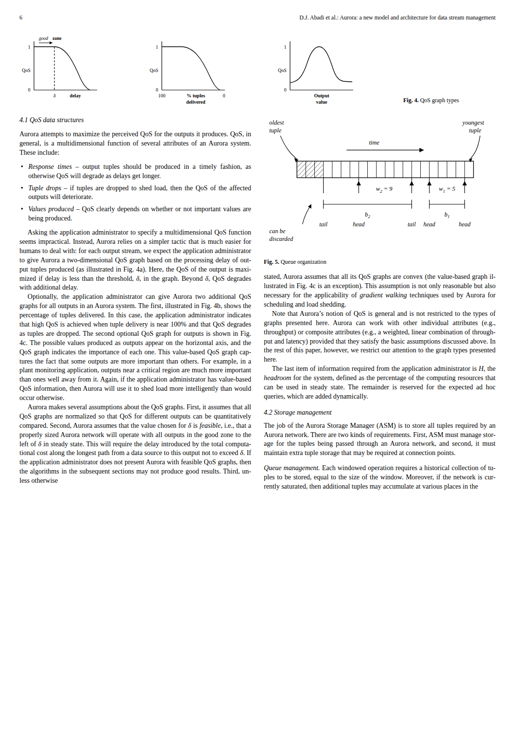6 D.J. Abadi et al.: Aurora: a new model and architecture for data stream management
1 0 QoS good zone δ delay
1 0 QoS 100 % tuples delivered 0
1 0 QoS Output value
Fig. 4. QoS graph types
4.1 QoS data structures
Aurora attempts to maximize the perceived QoS for the outputs it produces. QoS, in general, is a multidimensional function of several attributes of an Aurora system. These include:
Response times – output tuples should be produced in a timely fashion, as otherwise QoS will degrade as delays get longer.
Tuple drops – if tuples are dropped to shed load, then the QoS of the affected outputs will deteriorate.
Values produced – QoS clearly depends on whether or not important values are being produced.
Asking the application administrator to specify a multidimensional QoS function seems impractical. Instead, Aurora relies on a simpler tactic that is much easier for humans to deal with: for each output stream, we expect the application administrator to give Aurora a two-dimensional QoS graph based on the processing delay of output tuples produced (as illustrated in Fig. 4a). Here, the QoS of the output is maximized if delay is less than the threshold, δ, in the graph. Beyond δ, QoS degrades with additional delay.
Optionally, the application administrator can give Aurora two additional QoS graphs for all outputs in an Aurora system. The first, illustrated in Fig. 4b, shows the percentage of tuples delivered. In this case, the application administrator indicates that high QoS is achieved when tuple delivery is near 100% and that QoS degrades as tuples are dropped. The second optional QoS graph for outputs is shown in Fig. 4c. The possible values produced as outputs appear on the horizontal axis, and the QoS graph indicates the importance of each one. This value-based QoS graph captures the fact that some outputs are more important than others. For example, in a plant monitoring application, outputs near a critical region are much more important than ones well away from it. Again, if the application administrator has value-based QoS information, then Aurora will use it to shed load more intelligently than would occur otherwise.
Aurora makes several assumptions about the QoS graphs. First, it assumes that all QoS graphs are normalized so that QoS for different outputs can be quantitatively compared. Second, Aurora assumes that the value chosen for δ is feasible, i.e., that a properly sized Aurora network will operate with all outputs in the good zone to the left of δ in steady state. This will require the delay introduced by the total computational cost along the longest path from a data source to this output not to exceed δ. If the application administrator does not present Aurora with feasible QoS graphs, then the algorithms in the subsequent sections may not produce good results. Third, unless otherwise
oldest tuple youngest tuple time w2 = 9 w1 = 5 b2 b1 tail head tail head head can be discarded
Fig. 5. Queue organization
stated, Aurora assumes that all its QoS graphs are convex (the value-based graph illustrated in Fig. 4c is an exception). This assumption is not only reasonable but also necessary for the applicability of gradient walking techniques used by Aurora for scheduling and load shedding.
Note that Aurora’s notion of QoS is general and is not restricted to the types of graphs presented here. Aurora can work with other individual attributes (e.g., throughput) or composite attributes (e.g., a weighted, linear combination of throughput and latency) provided that they satisfy the basic assumptions discussed above. In the rest of this paper, however, we restrict our attention to the graph types presented here.
The last item of information required from the application administrator is H, the headroom for the system, defined as the percentage of the computing resources that can be used in steady state. The remainder is reserved for the expected ad hoc queries, which are added dynamically.
4.2 Storage management
The job of the Aurora Storage Manager (ASM) is to store all tuples required by an Aurora network. There are two kinds of requirements. First, ASM must manage storage for the tuples being passed through an Aurora network, and second, it must maintain extra tuple storage that may be required at connection points.
Queue management. Each windowed operation requires a historical collection of tuples to be stored, equal to the size of the window. Moreover, if the network is currently saturated, then additional tuples may accumulate at various places in the